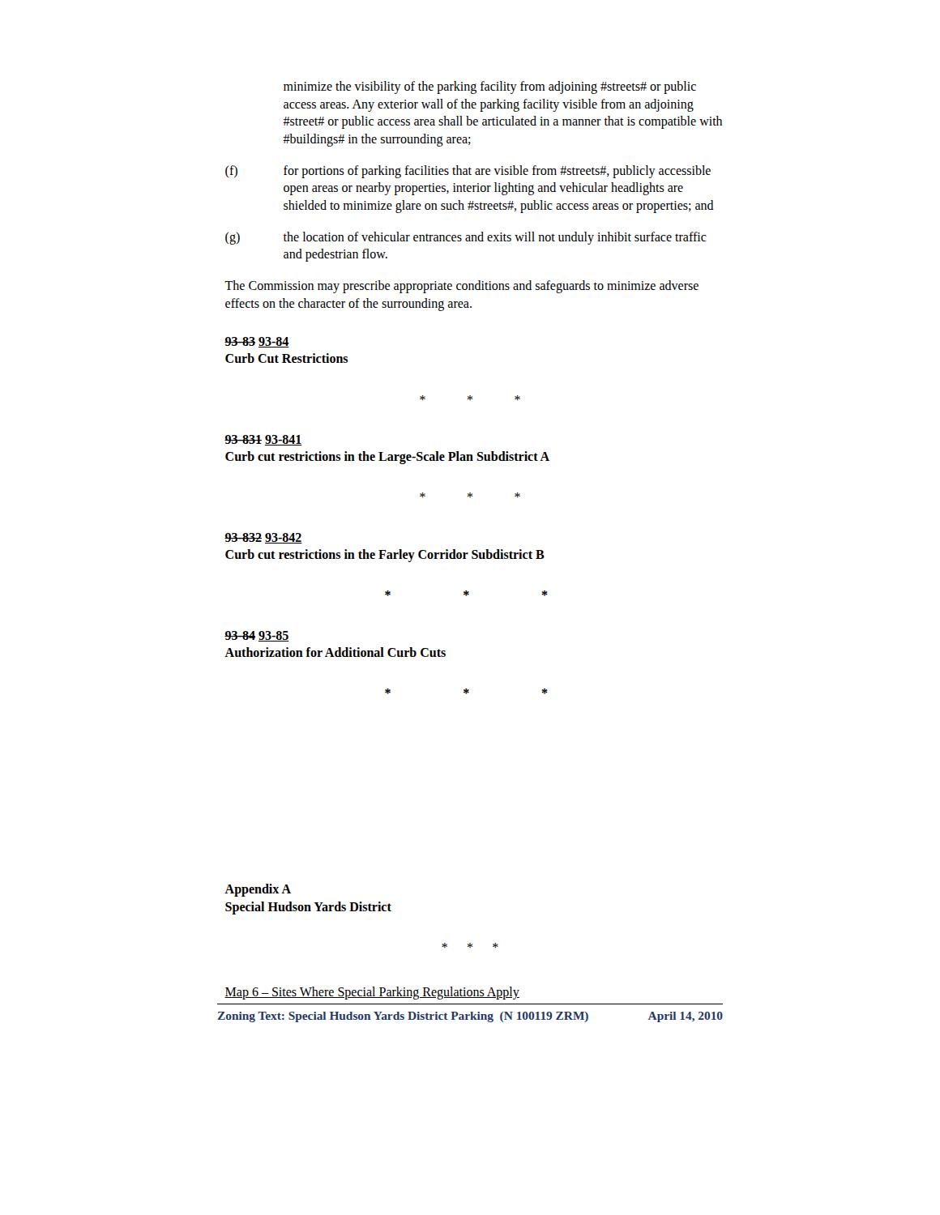minimize the visibility of the parking facility from adjoining #streets# or public access areas. Any exterior wall of the parking facility visible from an adjoining #street# or public access area shall be articulated in a manner that is compatible with #buildings# in the surrounding area;
(f)
for portions of parking facilities that are visible from #streets#, publicly accessible open areas or nearby properties, interior lighting and vehicular headlights are shielded to minimize glare on such #streets#, public access areas or properties; and
(g)
the location of vehicular entrances and exits will not unduly inhibit surface traffic and pedestrian flow.
The Commission may prescribe appropriate conditions and safeguards to minimize adverse effects on the character of the surrounding area.
93-83 93-84
Curb Cut Restrictions
* * *
93-831 93-841
Curb cut restrictions in the Large-Scale Plan Subdistrict A
* * *
93-832 93-842
Curb cut restrictions in the Farley Corridor Subdistrict B
* * *
93-84 93-85
Authorization for Additional Curb Cuts
* * *
Appendix A
Special Hudson Yards District
* * *
Map 6 – Sites Where Special Parking Regulations Apply
Zoning Text: Special Hudson Yards District Parking (N 100119 ZRM)
April 14, 2010